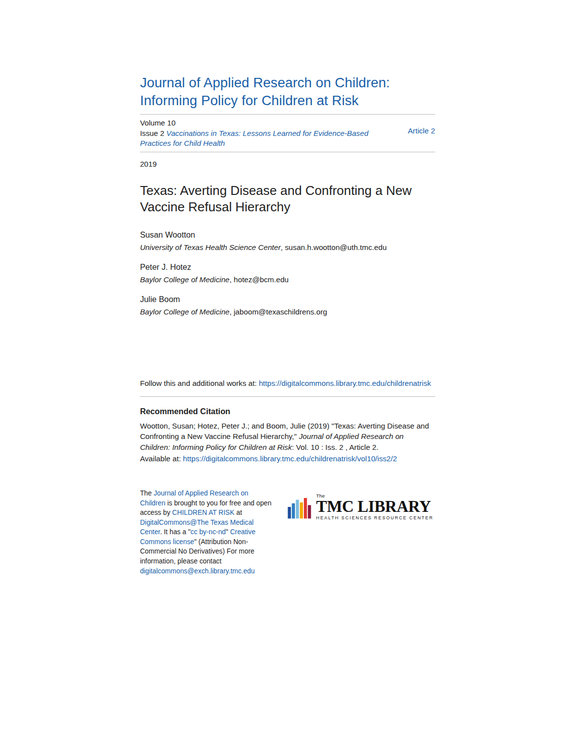Journal of Applied Research on Children: Informing Policy for Children at Risk
Volume 10 Issue 2 Vaccinations in Texas: Lessons Learned for Evidence-Based Practices for Child Health
Article 2
2019
Texas: Averting Disease and Confronting a New Vaccine Refusal Hierarchy
Susan Wootton University of Texas Health Science Center, susan.h.wootton@uth.tmc.edu
Peter J. Hotez Baylor College of Medicine, hotez@bcm.edu
Julie Boom Baylor College of Medicine, jaboom@texaschildrens.org
Follow this and additional works at: https://digitalcommons.library.tmc.edu/childrenatrisk
Recommended Citation
Wootton, Susan; Hotez, Peter J.; and Boom, Julie (2019) "Texas: Averting Disease and Confronting a New Vaccine Refusal Hierarchy," Journal of Applied Research on Children: Informing Policy for Children at Risk: Vol. 10 : Iss. 2 , Article 2.
Available at: https://digitalcommons.library.tmc.edu/childrenatrisk/vol10/iss2/2
The Journal of Applied Research on Children is brought to you for free and open access by CHILDREN AT RISK at DigitalCommons@The Texas Medical Center. It has a "cc by-nc-nd" Creative Commons license" (Attribution Non-Commercial No Derivatives) For more information, please contact digitalcommons@exch.library.tmc.edu
The TMC LIBRARY Health Sciences Resource Center